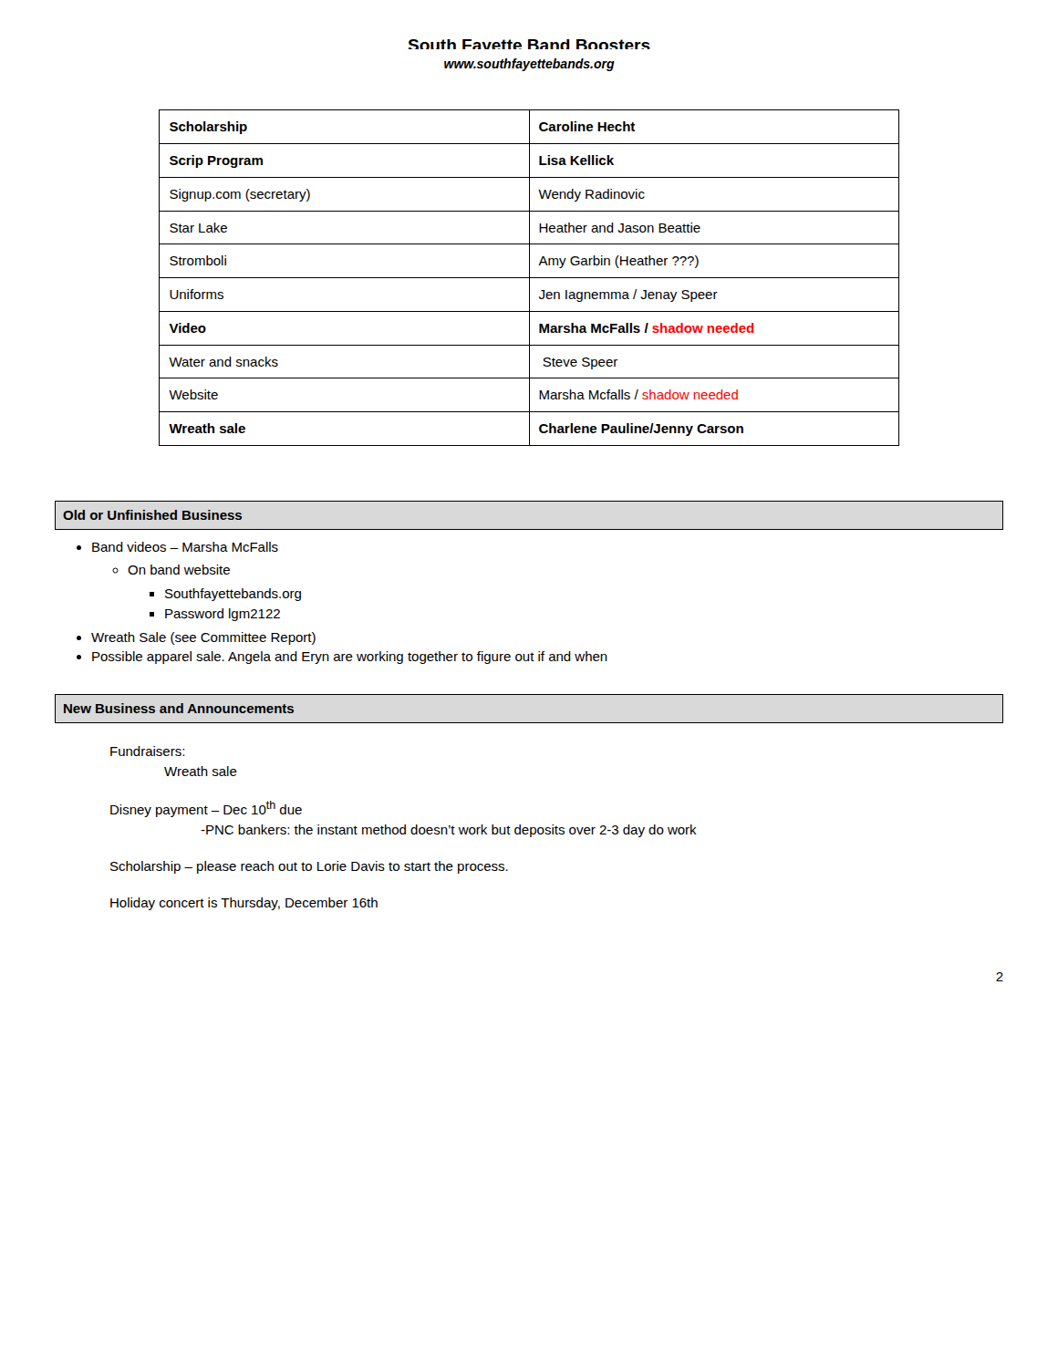South Fayette Band Boosters
www.southfayettebands.org
| Scholarship | Caroline Hecht |
| Scrip Program | Lisa Kellick |
| Signup.com (secretary) | Wendy Radinovic |
| Star Lake | Heather and Jason Beattie |
| Stromboli | Amy Garbin (Heather ???) |
| Uniforms | Jen Iagnemma / Jenay Speer |
| Video | Marsha McFalls / shadow needed |
| Water and snacks | Steve Speer |
| Website | Marsha Mcfalls / shadow needed |
| Wreath sale | Charlene Pauline/Jenny Carson |
Old or Unfinished Business
Band videos – Marsha McFalls
On band website
Southfayettebands.org
Password lgm2122
Wreath Sale (see Committee Report)
Possible apparel sale. Angela and Eryn are working together to figure out if and when
New Business and Announcements
Fundraisers:
Wreath sale
Disney payment – Dec 10th due
-PNC bankers: the instant method doesn’t work but deposits over 2-3 day do work
Scholarship – please reach out to Lorie Davis to start the process.
Holiday concert is Thursday, December 16th
2